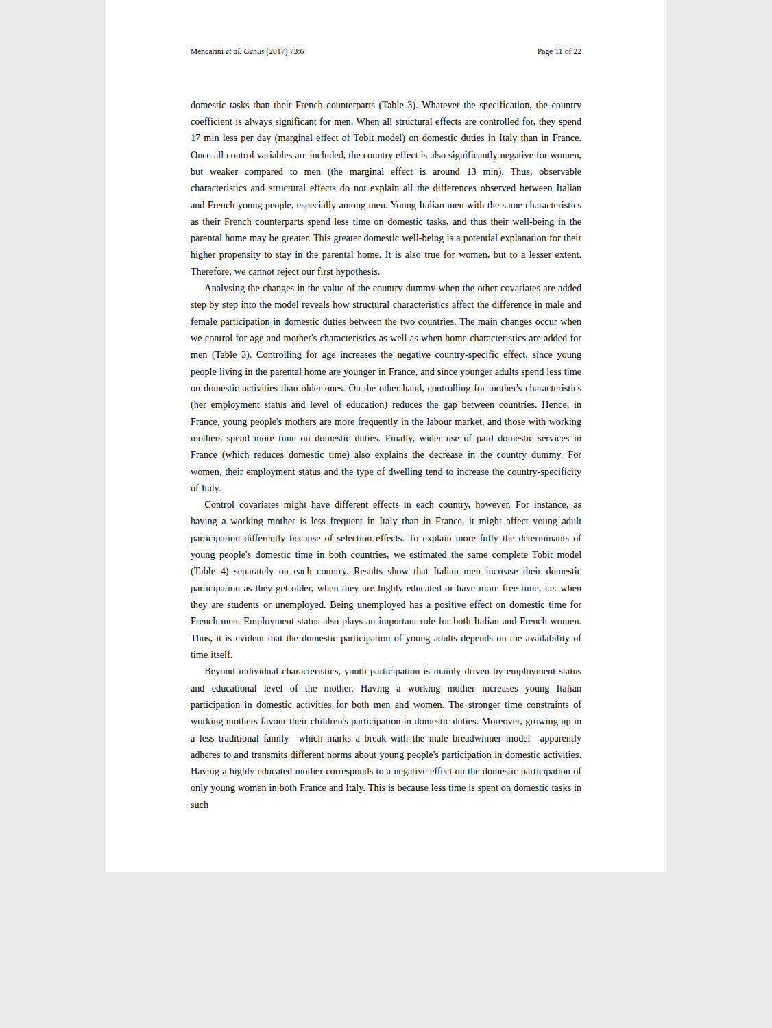Mencarini et al. Genus (2017) 73:6
Page 11 of 22
domestic tasks than their French counterparts (Table 3). Whatever the specification, the country coefficient is always significant for men. When all structural effects are controlled for, they spend 17 min less per day (marginal effect of Tobit model) on domestic duties in Italy than in France. Once all control variables are included, the country effect is also significantly negative for women, but weaker compared to men (the marginal effect is around 13 min). Thus, observable characteristics and structural effects do not explain all the differences observed between Italian and French young people, especially among men. Young Italian men with the same characteristics as their French counterparts spend less time on domestic tasks, and thus their well-being in the parental home may be greater. This greater domestic well-being is a potential explanation for their higher propensity to stay in the parental home. It is also true for women, but to a lesser extent. Therefore, we cannot reject our first hypothesis.
Analysing the changes in the value of the country dummy when the other covariates are added step by step into the model reveals how structural characteristics affect the difference in male and female participation in domestic duties between the two countries. The main changes occur when we control for age and mother's characteristics as well as when home characteristics are added for men (Table 3). Controlling for age increases the negative country-specific effect, since young people living in the parental home are younger in France, and since younger adults spend less time on domestic activities than older ones. On the other hand, controlling for mother's characteristics (her employment status and level of education) reduces the gap between countries. Hence, in France, young people's mothers are more frequently in the labour market, and those with working mothers spend more time on domestic duties. Finally, wider use of paid domestic services in France (which reduces domestic time) also explains the decrease in the country dummy. For women, their employment status and the type of dwelling tend to increase the country-specificity of Italy.
Control covariates might have different effects in each country, however. For instance, as having a working mother is less frequent in Italy than in France, it might affect young adult participation differently because of selection effects. To explain more fully the determinants of young people's domestic time in both countries, we estimated the same complete Tobit model (Table 4) separately on each country. Results show that Italian men increase their domestic participation as they get older, when they are highly educated or have more free time, i.e. when they are students or unemployed. Being unemployed has a positive effect on domestic time for French men. Employment status also plays an important role for both Italian and French women. Thus, it is evident that the domestic participation of young adults depends on the availability of time itself.
Beyond individual characteristics, youth participation is mainly driven by employment status and educational level of the mother. Having a working mother increases young Italian participation in domestic activities for both men and women. The stronger time constraints of working mothers favour their children's participation in domestic duties. Moreover, growing up in a less traditional family—which marks a break with the male breadwinner model—apparently adheres to and transmits different norms about young people's participation in domestic activities. Having a highly educated mother corresponds to a negative effect on the domestic participation of only young women in both France and Italy. This is because less time is spent on domestic tasks in such